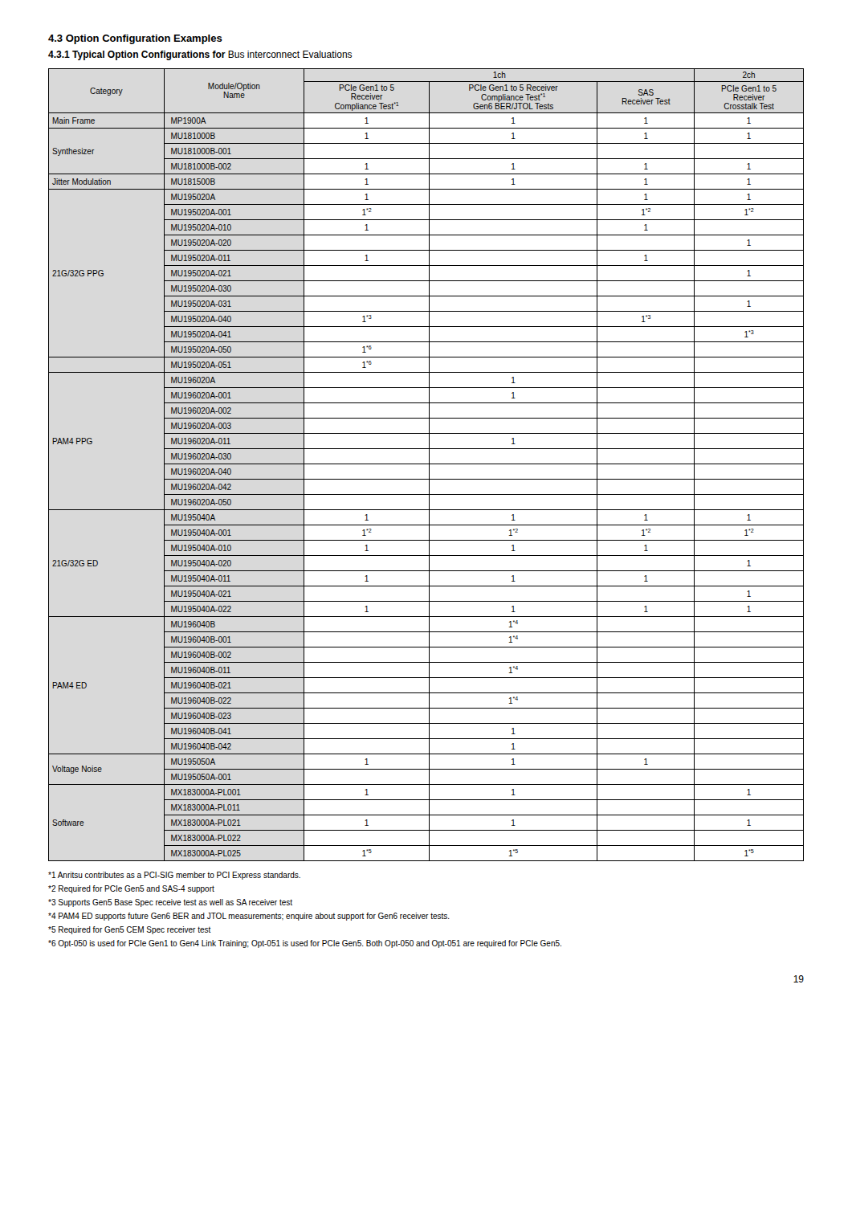4.3 Option Configuration Examples
4.3.1 Typical Option Configurations for Bus interconnect Evaluations
| Category | Module/Option Name | 1ch | 2ch |
| --- | --- | --- | --- |
| PCIe Gen1 to 5 Receiver Compliance Test *1 | PCIe Gen1 to 5 Receiver Compliance Test *1 Gen6 BER/JTOL Tests | SAS Receiver Test | PCIe Gen1 to 5 Receiver Crosstalk Test |
| Main Frame | MP1900A | 1 | 1 | 1 | 1 |
| Synthesizer | MU181000B | 1 | 1 | 1 | 1 |
| MU181000B-001 | | | | |
| MU181000B-002 | 1 | 1 | 1 | 1 |
| Jitter Modulation | MU181500B | 1 | 1 | 1 | 1 |
| 21G/32G PPG | MU195020A | 1 | | 1 | 1 |
| MU195020A-001 | 1 *2 | | 1 *2 | 1 *2 |
| MU195020A-010 | 1 | | 1 | |
| MU195020A-020 | | | | 1 |
| MU195020A-011 | 1 | | 1 | |
| MU195020A-021 | | | | 1 |
| MU195020A-030 | | | | |
| MU195020A-031 | | | | 1 |
| MU195020A-040 | 1 *3 | | 1 *3 | |
| MU195020A-041 | | | | 1 *3 |
| MU195020A-050 | 1 *6 | | | |
| | MU195020A-051 | 1 *6 | | | |
| PAM4 PPG | MU196020A | | 1 | | |
| MU196020A-001 | | 1 | | |
| MU196020A-002 | | | | |
| MU196020A-003 | | | | |
| MU196020A-011 | | 1 | | |
| MU196020A-030 | | | | |
| MU196020A-040 | | | | |
| MU196020A-042 | | | | |
| MU196020A-050 | | | | |
| 21G/32G ED | MU195040A | 1 | 1 | 1 | 1 |
| MU195040A-001 | 1 *2 | 1 *2 | 1 *2 | 1 *2 |
| MU195040A-010 | 1 | 1 | 1 | |
| MU195040A-020 | | | | 1 |
| MU195040A-011 | 1 | 1 | 1 | |
| MU195040A-021 | | | | 1 |
| MU195040A-022 | 1 | 1 | 1 | 1 |
| PAM4 ED | MU196040B | | 1 *4 | | |
| MU196040B-001 | | 1 *4 | | |
| MU196040B-002 | | | | |
| MU196040B-011 | | 1 *4 | | |
| MU196040B-021 | | | | |
| MU196040B-022 | | 1 *4 | | |
| MU196040B-023 | | | | |
| MU196040B-041 | | 1 | | |
| MU196040B-042 | | 1 | | |
| Voltage Noise | MU195050A | 1 | 1 | 1 | |
| MU195050A-001 | | | | |
| Software | MX183000A-PL001 | 1 | 1 | | 1 |
| MX183000A-PL011 | | | | |
| MX183000A-PL021 | 1 | 1 | | 1 |
| MX183000A-PL022 | | | | |
| MX183000A-PL025 | 1 *5 | 1 *5 | | 1 *5 |
*1 Anritsu contributes as a PCI-SIG member to PCI Express standards.
*2 Required for PCIe Gen5 and SAS-4 support
*3 Supports Gen5 Base Spec receive test as well as SA receiver test
*4 PAM4 ED supports future Gen6 BER and JTOL measurements; enquire about support for Gen6 receiver tests.
*5 Required for Gen5 CEM Spec receiver test
*6 Opt-050 is used for PCIe Gen1 to Gen4 Link Training; Opt-051 is used for PCIe Gen5. Both Opt-050 and Opt-051 are required for PCIe Gen5.
19